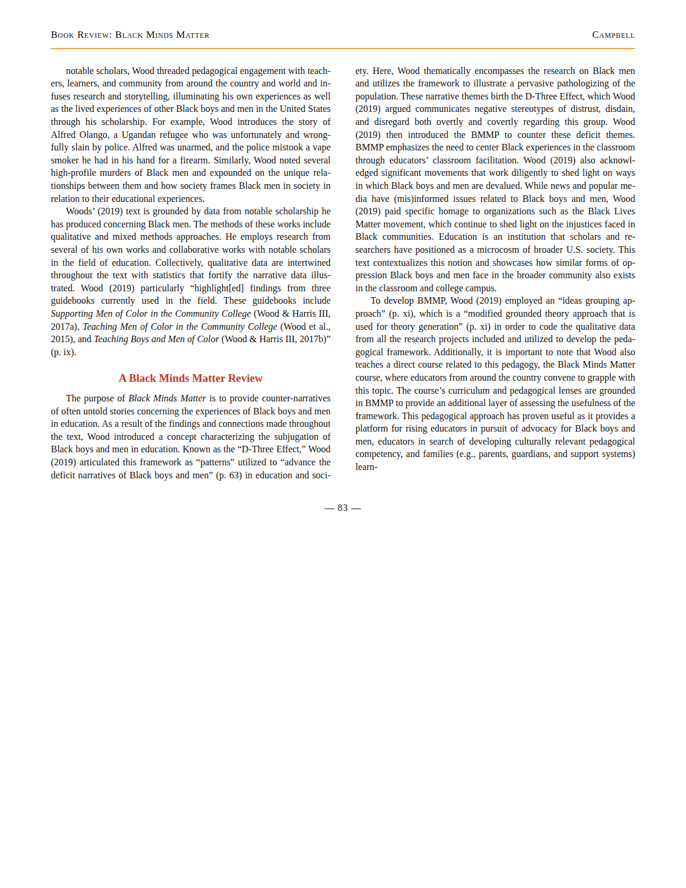Book Review: Black Minds Matter Campbell
notable scholars, Wood threaded pedagogical engagement with teachers, learners, and community from around the country and world and infuses research and storytelling, illuminating his own experiences as well as the lived experiences of other Black boys and men in the United States through his scholarship. For example, Wood introduces the story of Alfred Olango, a Ugandan refugee who was unfortunately and wrongfully slain by police. Alfred was unarmed, and the police mistook a vape smoker he had in his hand for a firearm. Similarly, Wood noted several high-profile murders of Black men and expounded on the unique relationships between them and how society frames Black men in society in relation to their educational experiences.
Woods’ (2019) text is grounded by data from notable scholarship he has produced concerning Black men. The methods of these works include qualitative and mixed methods approaches. He employs research from several of his own works and collaborative works with notable scholars in the field of education. Collectively, qualitative data are intertwined throughout the text with statistics that fortify the narrative data illustrated. Wood (2019) particularly “highlight[ed] findings from three guidebooks currently used in the field. These guidebooks include Supporting Men of Color in the Community College (Wood & Harris III, 2017a), Teaching Men of Color in the Community College (Wood et al., 2015), and Teaching Boys and Men of Color (Wood & Harris III, 2017b)” (p. ix).
A Black Minds Matter Review
The purpose of Black Minds Matter is to provide counter-narratives of often untold stories concerning the experiences of Black boys and men in education. As a result of the findings and connections made throughout the text, Wood introduced a concept characterizing the subjugation of Black boys and men in education. Known as the “D-Three Effect,” Wood (2019) articulated this framework as “patterns” utilized to “advance the deficit narratives of Black boys and men” (p. 63) in education and society. Here, Wood thematically encompasses the research on Black men and utilizes the framework to illustrate a pervasive pathologizing of the population. These narrative themes birth the D-Three Effect, which Wood (2019) argued communicates negative stereotypes of distrust, disdain, and disregard both overtly and covertly regarding this group. Wood (2019) then introduced the BMMP to counter these deficit themes. BMMP emphasizes the need to center Black experiences in the classroom through educators’ classroom facilitation. Wood (2019) also acknowledged significant movements that work diligently to shed light on ways in which Black boys and men are devalued. While news and popular media have (mis)informed issues related to Black boys and men, Wood (2019) paid specific homage to organizations such as the Black Lives Matter movement, which continue to shed light on the injustices faced in Black communities. Education is an institution that scholars and researchers have positioned as a microcosm of broader U.S. society. This text contextualizes this notion and showcases how similar forms of oppression Black boys and men face in the broader community also exists in the classroom and college campus.
To develop BMMP, Wood (2019) employed an “ideas grouping approach” (p. xi), which is a “modified grounded theory approach that is used for theory generation” (p. xi) in order to code the qualitative data from all the research projects included and utilized to develop the pedagogical framework. Additionally, it is important to note that Wood also teaches a direct course related to this pedagogy, the Black Minds Matter course, where educators from around the country convene to grapple with this topic. The course’s curriculum and pedagogical lenses are grounded in BMMP to provide an additional layer of assessing the usefulness of the framework. This pedagogical approach has proven useful as it provides a platform for rising educators in pursuit of advocacy for Black boys and men, educators in search of developing culturally relevant pedagogical competency, and families (e.g., parents, guardians, and support systems) learn-
— 83 —